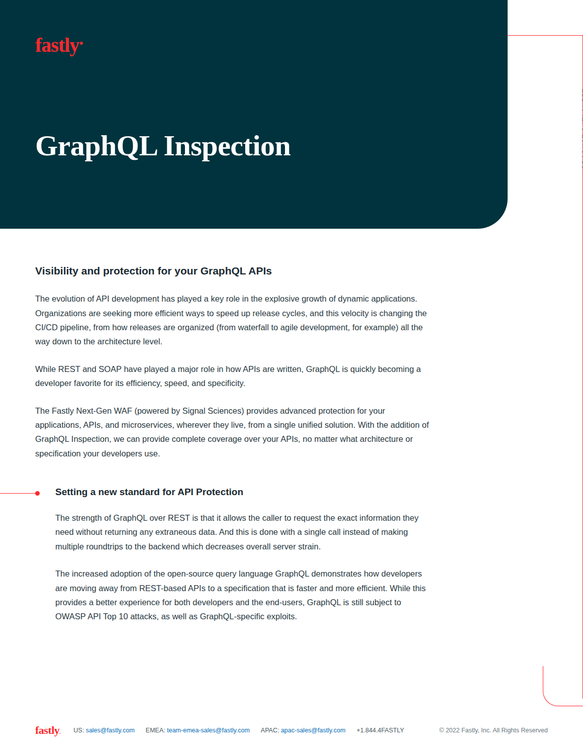fastly
GraphQL Inspection
Product Datasheet
Visibility and protection for your GraphQL APIs
The evolution of API development has played a key role in the explosive growth of dynamic applications. Organizations are seeking more efficient ways to speed up release cycles, and this velocity is changing the CI/CD pipeline, from how releases are organized (from waterfall to agile development, for example) all the way down to the architecture level.
While REST and SOAP have played a major role in how APIs are written, GraphQL is quickly becoming a developer favorite for its efficiency, speed, and specificity.
The Fastly Next-Gen WAF (powered by Signal Sciences) provides advanced protection for your applications, APIs, and microservices, wherever they live, from a single unified solution. With the addition of GraphQL Inspection, we can provide complete coverage over your APIs, no matter what architecture or specification your developers use.
Setting a new standard for API Protection
The strength of GraphQL over REST is that it allows the caller to request the exact information they need without returning any extraneous data. And this is done with a single call instead of making multiple roundtrips to the backend which decreases overall server strain.
The increased adoption of the open-source query language GraphQL demonstrates how developers are moving away from REST-based APIs to a specification that is faster and more efficient. While this provides a better experience for both developers and the end-users, GraphQL is still subject to OWASP API Top 10 attacks, as well as GraphQL-specific exploits.
fastly.
US: sales@fastly.com EMEA: team-emea-sales@fastly.com APAC: apac-sales@fastly.com +1.844.4FASTLY
© 2022 Fastly, Inc. All Rights Reserved